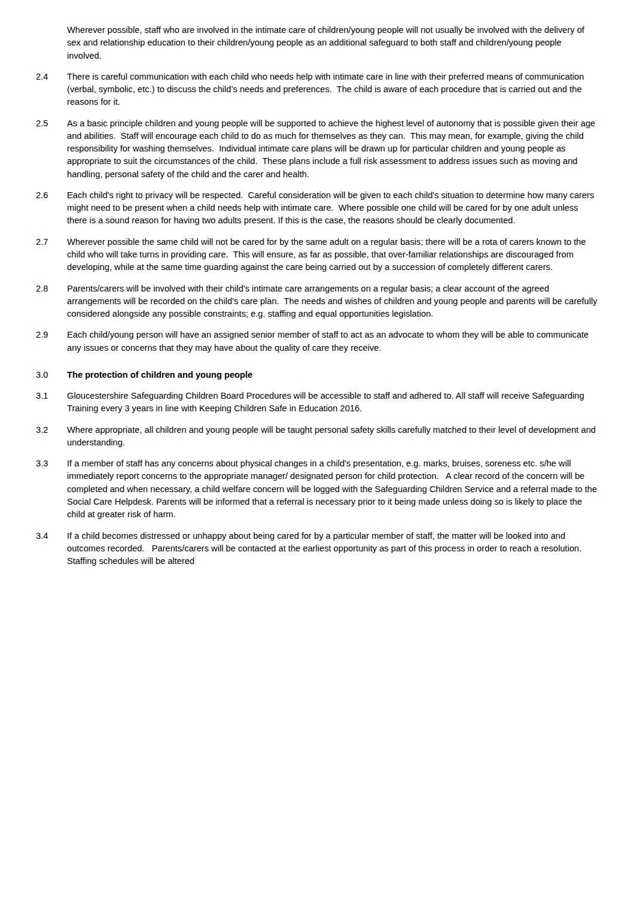Wherever possible, staff who are involved in the intimate care of children/young people will not usually be involved with the delivery of sex and relationship education to their children/young people as an additional safeguard to both staff and children/young people involved.
2.4
There is careful communication with each child who needs help with intimate care in line with their preferred means of communication (verbal, symbolic, etc.) to discuss the child’s needs and preferences. The child is aware of each procedure that is carried out and the reasons for it.
2.5
As a basic principle children and young people will be supported to achieve the highest level of autonomy that is possible given their age and abilities. Staff will encourage each child to do as much for themselves as they can. This may mean, for example, giving the child responsibility for washing themselves. Individual intimate care plans will be drawn up for particular children and young people as appropriate to suit the circumstances of the child. These plans include a full risk assessment to address issues such as moving and handling, personal safety of the child and the carer and health.
2.6
Each child's right to privacy will be respected. Careful consideration will be given to each child's situation to determine how many carers might need to be present when a child needs help with intimate care. Where possible one child will be cared for by one adult unless there is a sound reason for having two adults present. If this is the case, the reasons should be clearly documented.
2.7
Wherever possible the same child will not be cared for by the same adult on a regular basis; there will be a rota of carers known to the child who will take turns in providing care. This will ensure, as far as possible, that over-familiar relationships are discouraged from developing, while at the same time guarding against the care being carried out by a succession of completely different carers.
2.8
Parents/carers will be involved with their child's intimate care arrangements on a regular basis; a clear account of the agreed arrangements will be recorded on the child's care plan. The needs and wishes of children and young people and parents will be carefully considered alongside any possible constraints; e.g. staffing and equal opportunities legislation.
2.9
Each child/young person will have an assigned senior member of staff to act as an advocate to whom they will be able to communicate any issues or concerns that they may have about the quality of care they receive.
3.0 The protection of children and young people
3.1
Gloucestershire Safeguarding Children Board Procedures will be accessible to staff and adhered to. All staff will receive Safeguarding Training every 3 years in line with Keeping Children Safe in Education 2016.
3.2
Where appropriate, all children and young people will be taught personal safety skills carefully matched to their level of development and understanding.
3.3
If a member of staff has any concerns about physical changes in a child's presentation, e.g. marks, bruises, soreness etc. s/he will immediately report concerns to the appropriate manager/ designated person for child protection. A clear record of the concern will be completed and when necessary, a child welfare concern will be logged with the Safeguarding Children Service and a referral made to the Social Care Helpdesk. Parents will be informed that a referral is necessary prior to it being made unless doing so is likely to place the child at greater risk of harm.
3.4
If a child becomes distressed or unhappy about being cared for by a particular member of staff, the matter will be looked into and outcomes recorded. Parents/carers will be contacted at the earliest opportunity as part of this process in order to reach a resolution. Staffing schedules will be altered